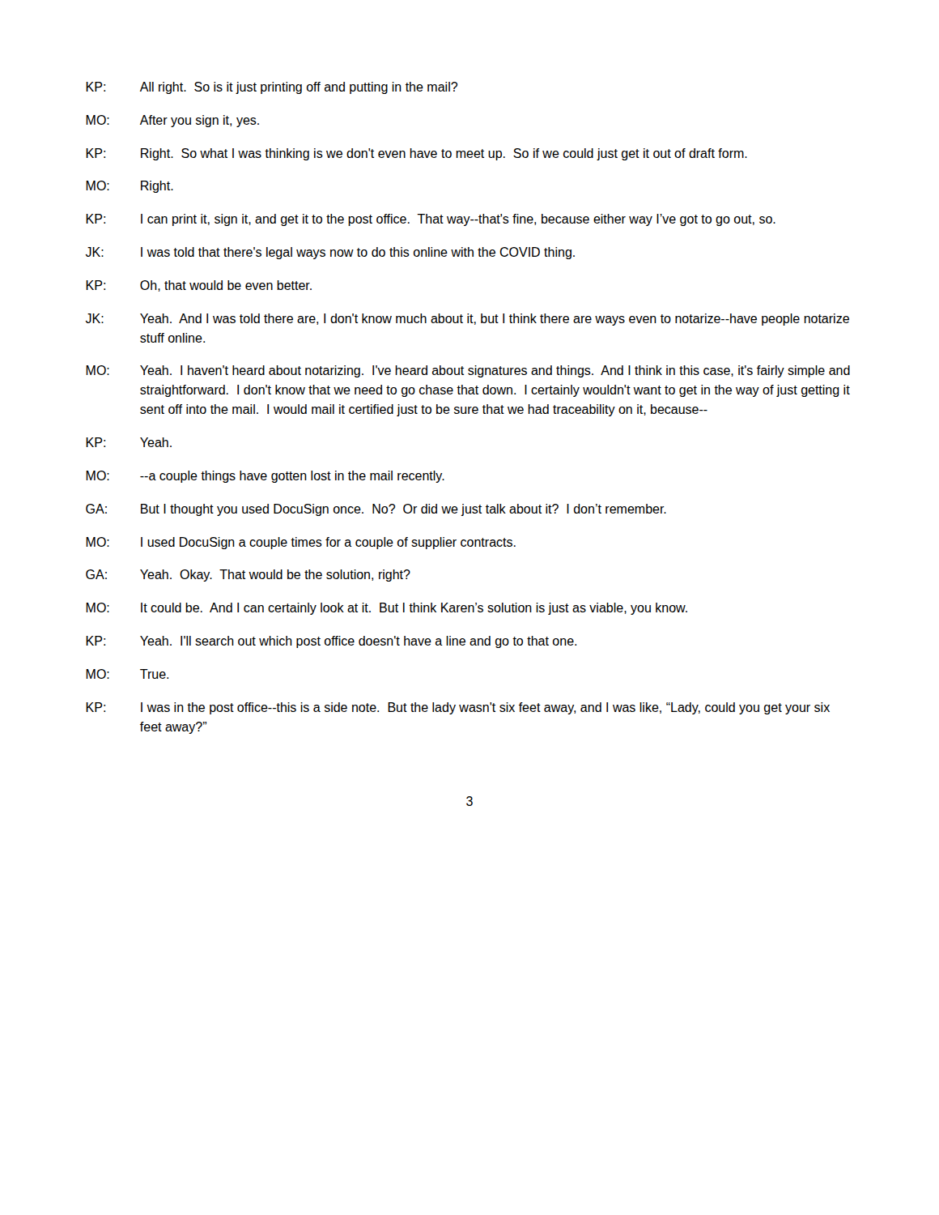| KP: | All right. So is it just printing off and putting in the mail? |
| MO: | After you sign it, yes. |
| KP: | Right. So what I was thinking is we don't even have to meet up. So if we could just get it out of draft form. |
| MO: | Right. |
| KP: | I can print it, sign it, and get it to the post office. That way--that's fine, because either way I’ve got to go out, so. |
| JK: | I was told that there's legal ways now to do this online with the COVID thing. |
| KP: | Oh, that would be even better. |
| JK: | Yeah. And I was told there are, I don't know much about it, but I think there are ways even to notarize--have people notarize stuff online. |
| MO: | Yeah. I haven't heard about notarizing. I've heard about signatures and things. And I think in this case, it's fairly simple and straightforward. I don't know that we need to go chase that down. I certainly wouldn't want to get in the way of just getting it sent off into the mail. I would mail it certified just to be sure that we had traceability on it, because-- |
| KP: | Yeah. |
| MO: | --a couple things have gotten lost in the mail recently. |
| GA: | But I thought you used DocuSign once. No? Or did we just talk about it? I don’t remember. |
| MO: | I used DocuSign a couple times for a couple of supplier contracts. |
| GA: | Yeah. Okay. That would be the solution, right? |
| MO: | It could be. And I can certainly look at it. But I think Karen’s solution is just as viable, you know. |
| KP: | Yeah. I'll search out which post office doesn't have a line and go to that one. |
| MO: | True. |
| KP: | I was in the post office--this is a side note. But the lady wasn't six feet away, and I was like, “Lady, could you get your six feet away?” |
3